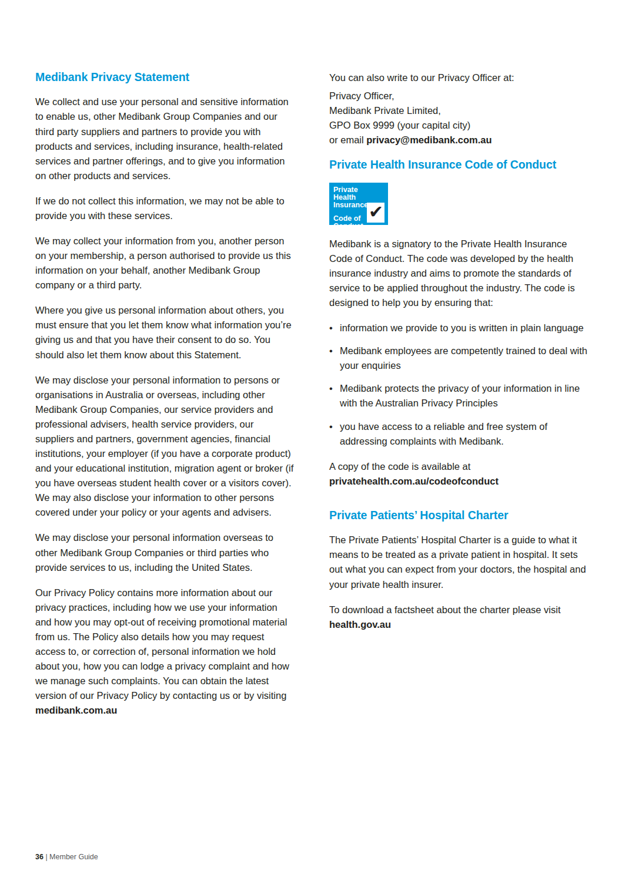Medibank Privacy Statement
We collect and use your personal and sensitive information to enable us, other Medibank Group Companies and our third party suppliers and partners to provide you with products and services, including insurance, health-related services and partner offerings, and to give you information on other products and services.
If we do not collect this information, we may not be able to provide you with these services.
We may collect your information from you, another person on your membership, a person authorised to provide us this information on your behalf, another Medibank Group company or a third party.
Where you give us personal information about others, you must ensure that you let them know what information you’re giving us and that you have their consent to do so. You should also let them know about this Statement.
We may disclose your personal information to persons or organisations in Australia or overseas, including other Medibank Group Companies, our service providers and professional advisers, health service providers, our suppliers and partners, government agencies, financial institutions, your employer (if you have a corporate product) and your educational institution, migration agent or broker (if you have overseas student health cover or a visitors cover). We may also disclose your information to other persons covered under your policy or your agents and advisers.
We may disclose your personal information overseas to other Medibank Group Companies or third parties who provide services to us, including the United States.
Our Privacy Policy contains more information about our privacy practices, including how we use your information and how you may opt-out of receiving promotional material from us. The Policy also details how you may request access to, or correction of, personal information we hold about you, how you can lodge a privacy complaint and how we manage such complaints. You can obtain the latest version of our Privacy Policy by contacting us or by visiting medibank.com.au
You can also write to our Privacy Officer at:
Privacy Officer, Medibank Private Limited, GPO Box 9999 (your capital city) or email privacy@medibank.com.au
Private Health Insurance Code of Conduct
Private Health Insurance Code of Conduct ✔
Medibank is a signatory to the Private Health Insurance Code of Conduct. The code was developed by the health insurance industry and aims to promote the standards of service to be applied throughout the industry. The code is designed to help you by ensuring that:
information we provide to you is written in plain language
Medibank employees are competently trained to deal with your enquiries
Medibank protects the privacy of your information in line with the Australian Privacy Principles
you have access to a reliable and free system of addressing complaints with Medibank.
A copy of the code is available at privatehealth.com.au/codeofconduct
Private Patients’ Hospital Charter
The Private Patients’ Hospital Charter is a guide to what it means to be treated as a private patient in hospital. It sets out what you can expect from your doctors, the hospital and your private health insurer.
To download a factsheet about the charter please visit health.gov.au
36 | Member Guide